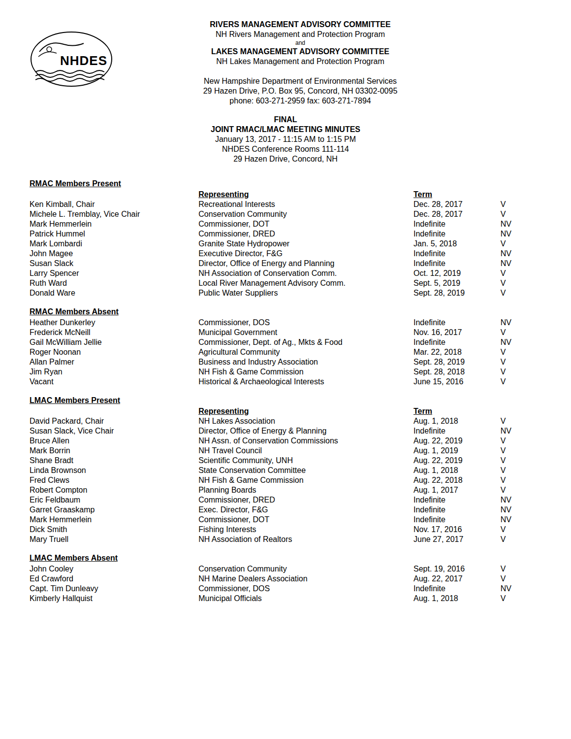NHDES
RIVERS MANAGEMENT ADVISORY COMMITTEE
NH Rivers Management and Protection Program
and
LAKES MANAGEMENT ADVISORY COMMITTEE
NH Lakes Management and Protection Program
New Hampshire Department of Environmental Services
29 Hazen Drive, P.O. Box 95, Concord, NH 03302-0095
phone: 603-271-2959 fax: 603-271-7894
FINAL
JOINT RMAC/LMAC MEETING MINUTES
January 13, 2017 - 11:15 AM to 1:15 PM
NHDES Conference Rooms 111-114
29 Hazen Drive, Concord, NH
RMAC Members Present
| | Representing | Term | |
| --- | --- | --- | --- |
| Ken Kimball, Chair | Recreational Interests | Dec. 28, 2017 | V |
| Michele L. Tremblay, Vice Chair | Conservation Community | Dec. 28, 2017 | V |
| Mark Hemmerlein | Commissioner, DOT | Indefinite | NV |
| Patrick Hummel | Commissioner, DRED | Indefinite | NV |
| Mark Lombardi | Granite State Hydropower | Jan. 5, 2018 | V |
| John Magee | Executive Director, F&G | Indefinite | NV |
| Susan Slack | Director, Office of Energy and Planning | Indefinite | NV |
| Larry Spencer | NH Association of Conservation Comm. | Oct. 12, 2019 | V |
| Ruth Ward | Local River Management Advisory Comm. | Sept. 5, 2019 | V |
| Donald Ware | Public Water Suppliers | Sept. 28, 2019 | V |
RMAC Members Absent
| Heather Dunkerley | Commissioner, DOS | Indefinite | NV |
| Frederick McNeill | Municipal Government | Nov. 16, 2017 | V |
| Gail McWilliam Jellie | Commissioner, Dept. of Ag., Mkts & Food | Indefinite | NV |
| Roger Noonan | Agricultural Community | Mar. 22, 2018 | V |
| Allan Palmer | Business and Industry Association | Sept. 28, 2019 | V |
| Jim Ryan | NH Fish & Game Commission | Sept. 28, 2018 | V |
| Vacant | Historical & Archaeological Interests | June 15, 2016 | V |
LMAC Members Present
| | Representing | Term | |
| --- | --- | --- | --- |
| David Packard, Chair | NH Lakes Association | Aug. 1, 2018 | V |
| Susan Slack, Vice Chair | Director, Office of Energy & Planning | Indefinite | NV |
| Bruce Allen | NH Assn. of Conservation Commissions | Aug. 22, 2019 | V |
| Mark Borrin | NH Travel Council | Aug. 1, 2019 | V |
| Shane Bradt | Scientific Community, UNH | Aug. 22, 2019 | V |
| Linda Brownson | State Conservation Committee | Aug. 1, 2018 | V |
| Fred Clews | NH Fish & Game Commission | Aug. 22, 2018 | V |
| Robert Compton | Planning Boards | Aug. 1, 2017 | V |
| Eric Feldbaum | Commissioner, DRED | Indefinite | NV |
| Garret Graaskamp | Exec. Director, F&G | Indefinite | NV |
| Mark Hemmerlein | Commissioner, DOT | Indefinite | NV |
| Dick Smith | Fishing Interests | Nov. 17, 2016 | V |
| Mary Truell | NH Association of Realtors | June 27, 2017 | V |
LMAC Members Absent
| John Cooley | Conservation Community | Sept. 19, 2016 | V |
| Ed Crawford | NH Marine Dealers Association | Aug. 22, 2017 | V |
| Capt. Tim Dunleavy | Commissioner, DOS | Indefinite | NV |
| Kimberly Hallquist | Municipal Officials | Aug. 1, 2018 | V |